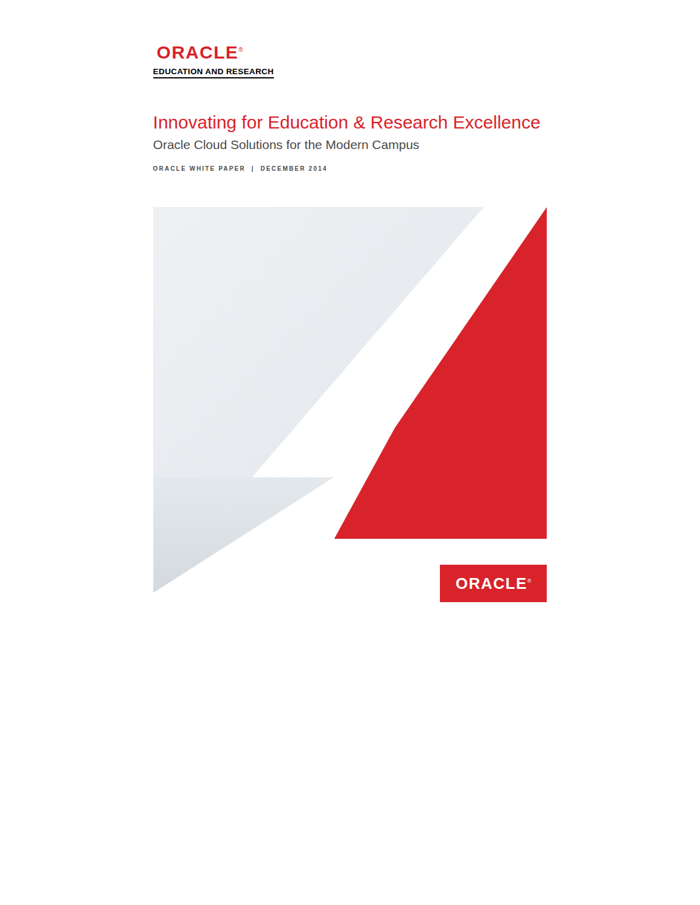ORACLE®
EDUCATION AND RESEARCH
Innovating for Education & Research Excellence
Oracle Cloud Solutions for the Modern Campus
ORACLE WHITE PAPER | DECEMBER 2014
ORACLE®